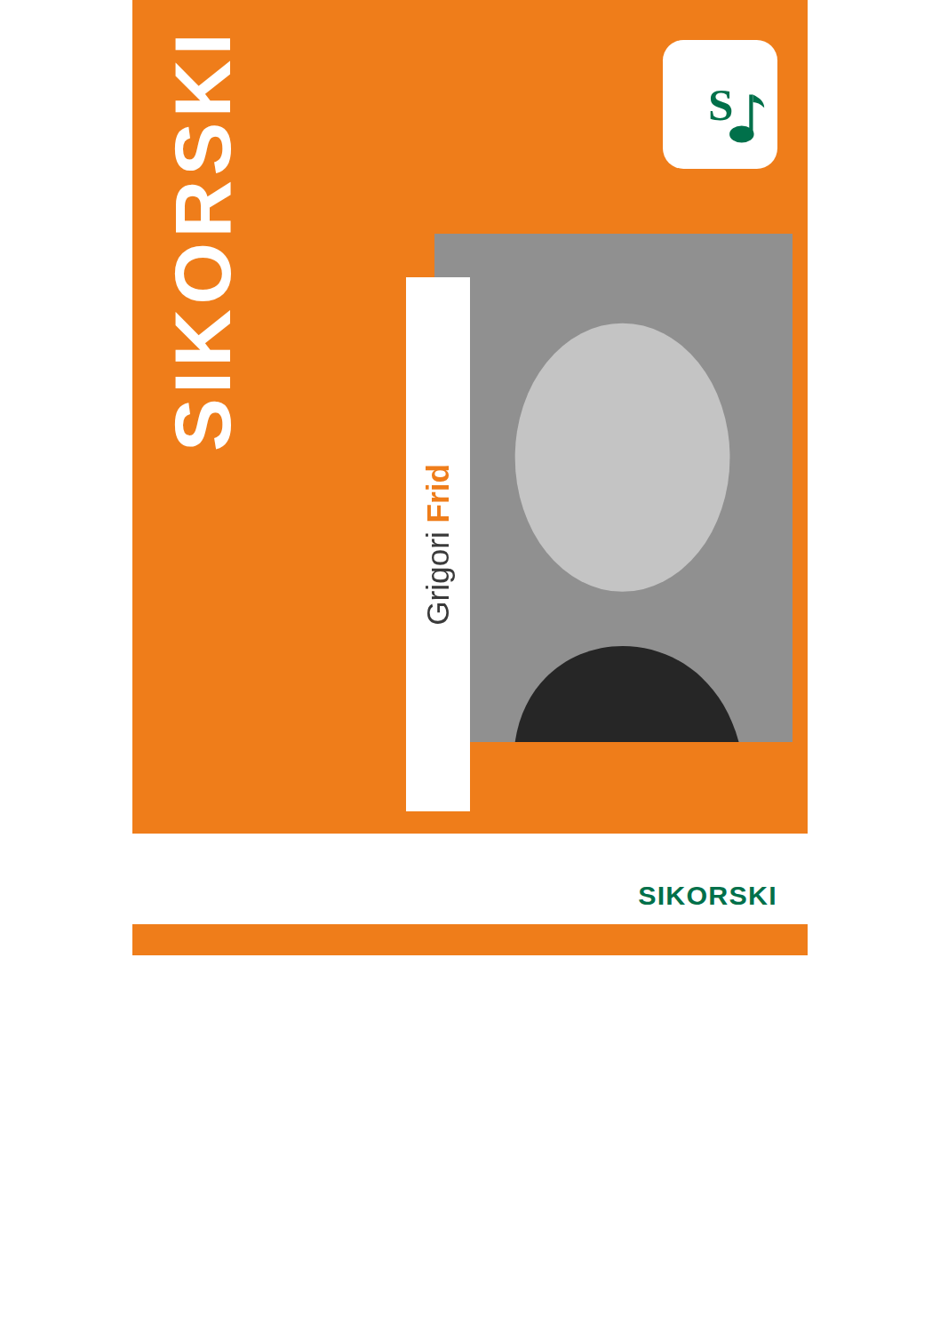SIKORSKI
S
Grigori Frid
SIKORSKI